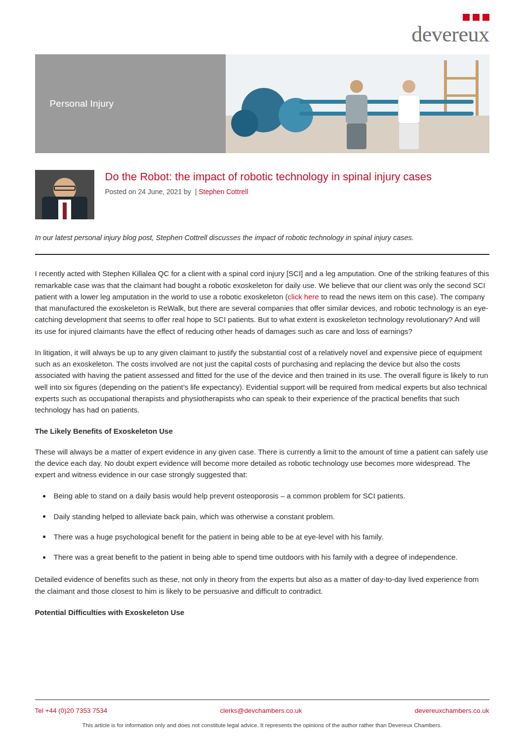devereux
Personal Injury
Do the Robot: the impact of robotic technology in spinal injury cases
Posted on 24 June, 2021 by | Stephen Cottrell
In our latest personal injury blog post, Stephen Cottrell discusses the impact of robotic technology in spinal injury cases.
I recently acted with Stephen Killalea QC for a client with a spinal cord injury [SCI] and a leg amputation. One of the striking features of this remarkable case was that the claimant had bought a robotic exoskeleton for daily use. We believe that our client was only the second SCI patient with a lower leg amputation in the world to use a robotic exoskeleton (click here to read the news item on this case). The company that manufactured the exoskeleton is ReWalk, but there are several companies that offer similar devices, and robotic technology is an eye-catching development that seems to offer real hope to SCI patients. But to what extent is exoskeleton technology revolutionary? And will its use for injured claimants have the effect of reducing other heads of damages such as care and loss of earnings?
In litigation, it will always be up to any given claimant to justify the substantial cost of a relatively novel and expensive piece of equipment such as an exoskeleton. The costs involved are not just the capital costs of purchasing and replacing the device but also the costs associated with having the patient assessed and fitted for the use of the device and then trained in its use. The overall figure is likely to run well into six figures (depending on the patient’s life expectancy). Evidential support will be required from medical experts but also technical experts such as occupational therapists and physiotherapists who can speak to their experience of the practical benefits that such technology has had on patients.
The Likely Benefits of Exoskeleton Use
These will always be a matter of expert evidence in any given case. There is currently a limit to the amount of time a patient can safely use the device each day. No doubt expert evidence will become more detailed as robotic technology use becomes more widespread. The expert and witness evidence in our case strongly suggested that:
Being able to stand on a daily basis would help prevent osteoporosis – a common problem for SCI patients.
Daily standing helped to alleviate back pain, which was otherwise a constant problem.
There was a huge psychological benefit for the patient in being able to be at eye-level with his family.
There was a great benefit to the patient in being able to spend time outdoors with his family with a degree of independence.
Detailed evidence of benefits such as these, not only in theory from the experts but also as a matter of day-to-day lived experience from the claimant and those closest to him is likely to be persuasive and difficult to contradict.
Potential Difficulties with Exoskeleton Use
Tel +44 (0)20 7353 7534 clerks@devchambers.co.uk devereuxchambers.co.uk
This article is for information only and does not constitute legal advice. It represents the opinions of the author rather than Devereux Chambers.